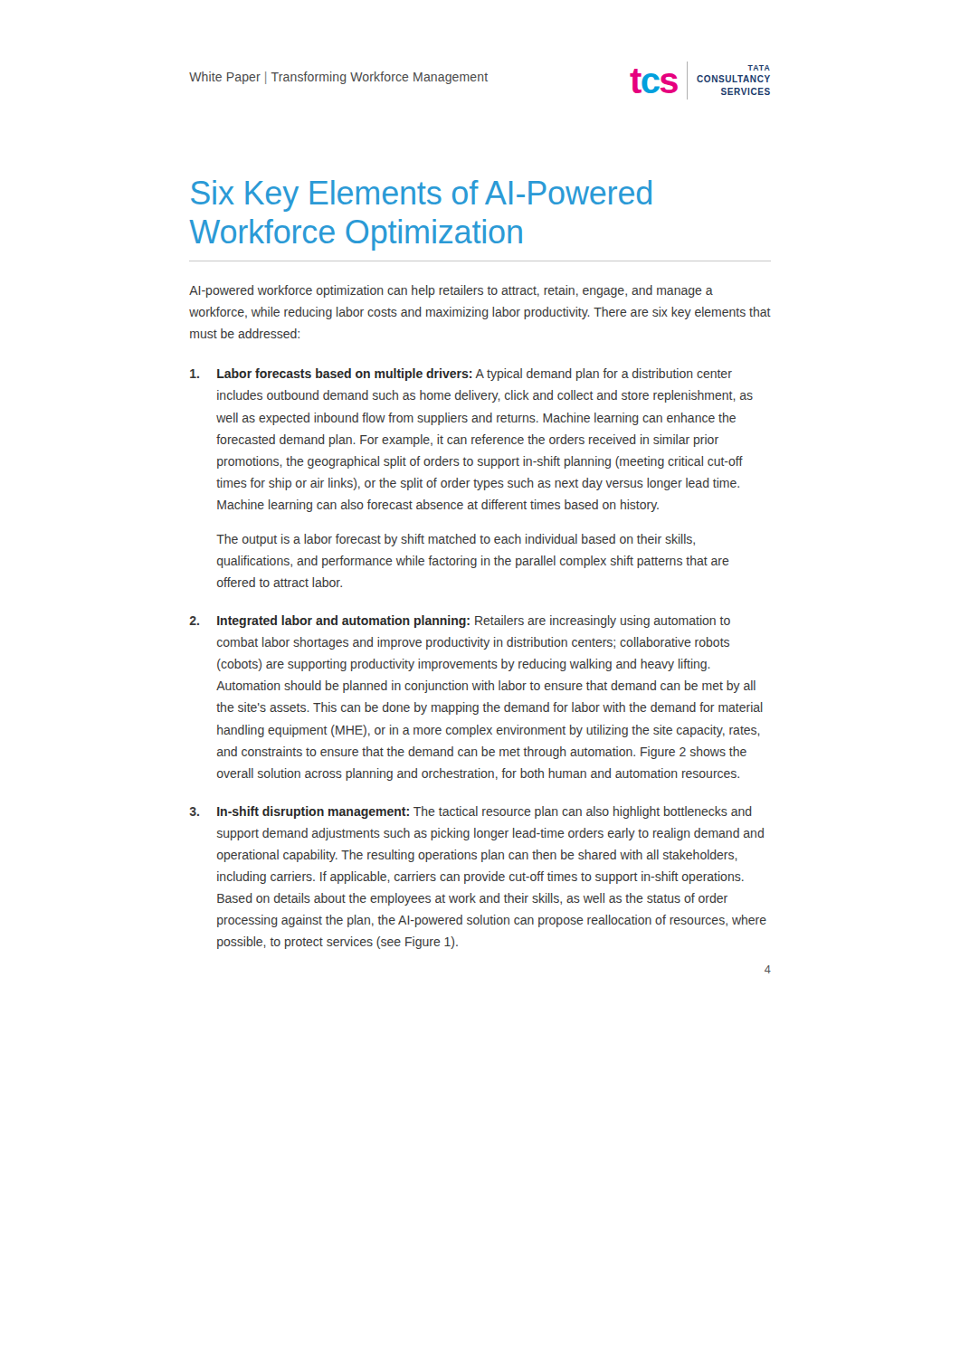White Paper|Transforming Workforce Management
tcs
TATA
CONSULTANCY
SERVICES
Six Key Elements of AI-Powered
Workforce Optimization
AI-powered workforce optimization can help retailers to attract, retain, engage, and manage a workforce, while reducing labor costs and maximizing labor productivity. There are six key elements that must be addressed:
Labor forecasts based on multiple drivers: A typical demand plan for a distribution center includes outbound demand such as home delivery, click and collect and store replenishment, as well as expected inbound flow from suppliers and returns. Machine learning can enhance the forecasted demand plan. For example, it can reference the orders received in similar prior promotions, the geographical split of orders to support in-shift planning (meeting critical cut-off times for ship or air links), or the split of order types such as next day versus longer lead time. Machine learning can also forecast absence at different times based on history.
The output is a labor forecast by shift matched to each individual based on their skills, qualifications, and performance while factoring in the parallel complex shift patterns that are offered to attract labor.
Integrated labor and automation planning: Retailers are increasingly using automation to combat labor shortages and improve productivity in distribution centers; collaborative robots (cobots) are supporting productivity improvements by reducing walking and heavy lifting. Automation should be planned in conjunction with labor to ensure that demand can be met by all the site's assets. This can be done by mapping the demand for labor with the demand for material handling equipment (MHE), or in a more complex environment by utilizing the site capacity, rates, and constraints to ensure that the demand can be met through automation. Figure 2 shows the overall solution across planning and orchestration, for both human and automation resources.
In-shift disruption management: The tactical resource plan can also highlight bottlenecks and support demand adjustments such as picking longer lead-time orders early to realign demand and operational capability. The resulting operations plan can then be shared with all stakeholders, including carriers. If applicable, carriers can provide cut-off times to support in-shift operations. Based on details about the employees at work and their skills, as well as the status of order processing against the plan, the AI-powered solution can propose reallocation of resources, where possible, to protect services (see Figure 1).
4